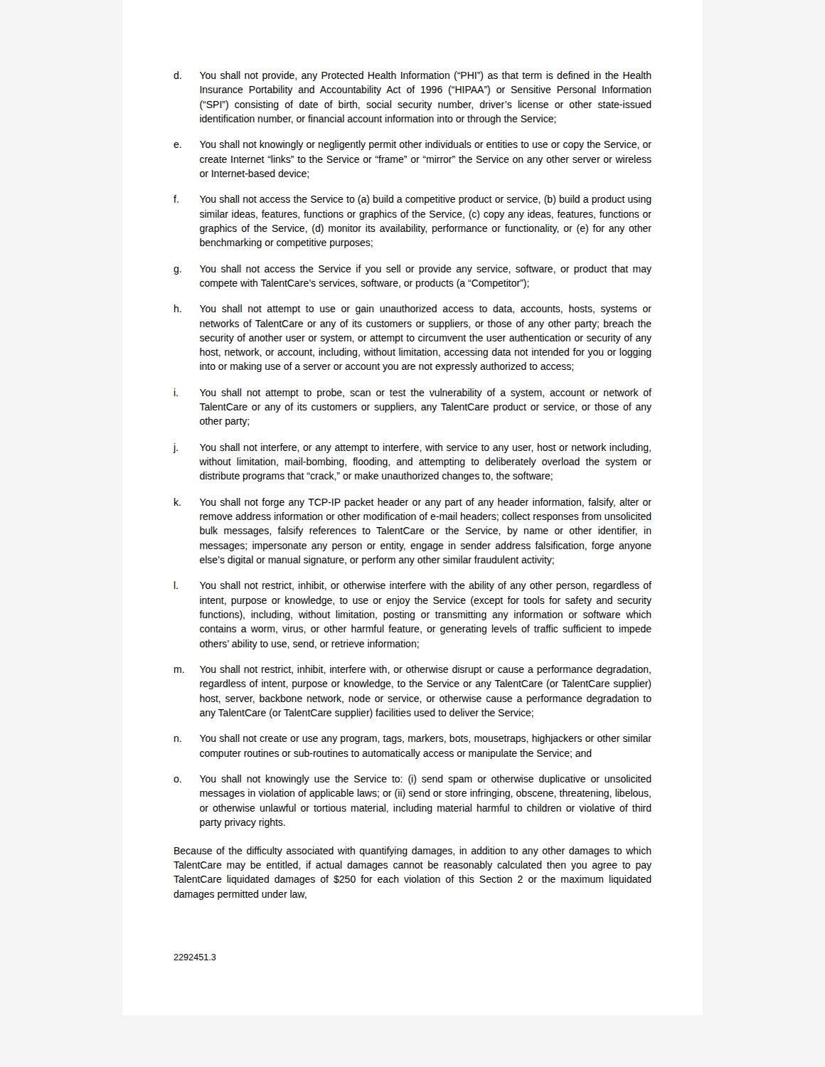d. You shall not provide, any Protected Health Information (“PHI”) as that term is defined in the Health Insurance Portability and Accountability Act of 1996 (“HIPAA”) or Sensitive Personal Information (“SPI”) consisting of date of birth, social security number, driver’s license or other state-issued identification number, or financial account information into or through the Service;
e. You shall not knowingly or negligently permit other individuals or entities to use or copy the Service, or create Internet “links” to the Service or “frame” or “mirror” the Service on any other server or wireless or Internet-based device;
f. You shall not access the Service to (a) build a competitive product or service, (b) build a product using similar ideas, features, functions or graphics of the Service, (c) copy any ideas, features, functions or graphics of the Service, (d) monitor its availability, performance or functionality, or (e) for any other benchmarking or competitive purposes;
g. You shall not access the Service if you sell or provide any service, software, or product that may compete with TalentCare’s services, software, or products (a “Competitor”);
h. You shall not attempt to use or gain unauthorized access to data, accounts, hosts, systems or networks of TalentCare or any of its customers or suppliers, or those of any other party; breach the security of another user or system, or attempt to circumvent the user authentication or security of any host, network, or account, including, without limitation, accessing data not intended for you or logging into or making use of a server or account you are not expressly authorized to access;
i. You shall not attempt to probe, scan or test the vulnerability of a system, account or network of TalentCare or any of its customers or suppliers, any TalentCare product or service, or those of any other party;
j. You shall not interfere, or any attempt to interfere, with service to any user, host or network including, without limitation, mail-bombing, flooding, and attempting to deliberately overload the system or distribute programs that “crack,” or make unauthorized changes to, the software;
k. You shall not forge any TCP-IP packet header or any part of any header information, falsify, alter or remove address information or other modification of e-mail headers; collect responses from unsolicited bulk messages, falsify references to TalentCare or the Service, by name or other identifier, in messages; impersonate any person or entity, engage in sender address falsification, forge anyone else’s digital or manual signature, or perform any other similar fraudulent activity;
l. You shall not restrict, inhibit, or otherwise interfere with the ability of any other person, regardless of intent, purpose or knowledge, to use or enjoy the Service (except for tools for safety and security functions), including, without limitation, posting or transmitting any information or software which contains a worm, virus, or other harmful feature, or generating levels of traffic sufficient to impede others’ ability to use, send, or retrieve information;
m. You shall not restrict, inhibit, interfere with, or otherwise disrupt or cause a performance degradation, regardless of intent, purpose or knowledge, to the Service or any TalentCare (or TalentCare supplier) host, server, backbone network, node or service, or otherwise cause a performance degradation to any TalentCare (or TalentCare supplier) facilities used to deliver the Service;
n. You shall not create or use any program, tags, markers, bots, mousetraps, highjackers or other similar computer routines or sub-routines to automatically access or manipulate the Service; and
o. You shall not knowingly use the Service to: (i) send spam or otherwise duplicative or unsolicited messages in violation of applicable laws; or (ii) send or store infringing, obscene, threatening, libelous, or otherwise unlawful or tortious material, including material harmful to children or violative of third party privacy rights.
Because of the difficulty associated with quantifying damages, in addition to any other damages to which TalentCare may be entitled, if actual damages cannot be reasonably calculated then you agree to pay TalentCare liquidated damages of $250 for each violation of this Section 2 or the maximum liquidated damages permitted under law,
2292451.3